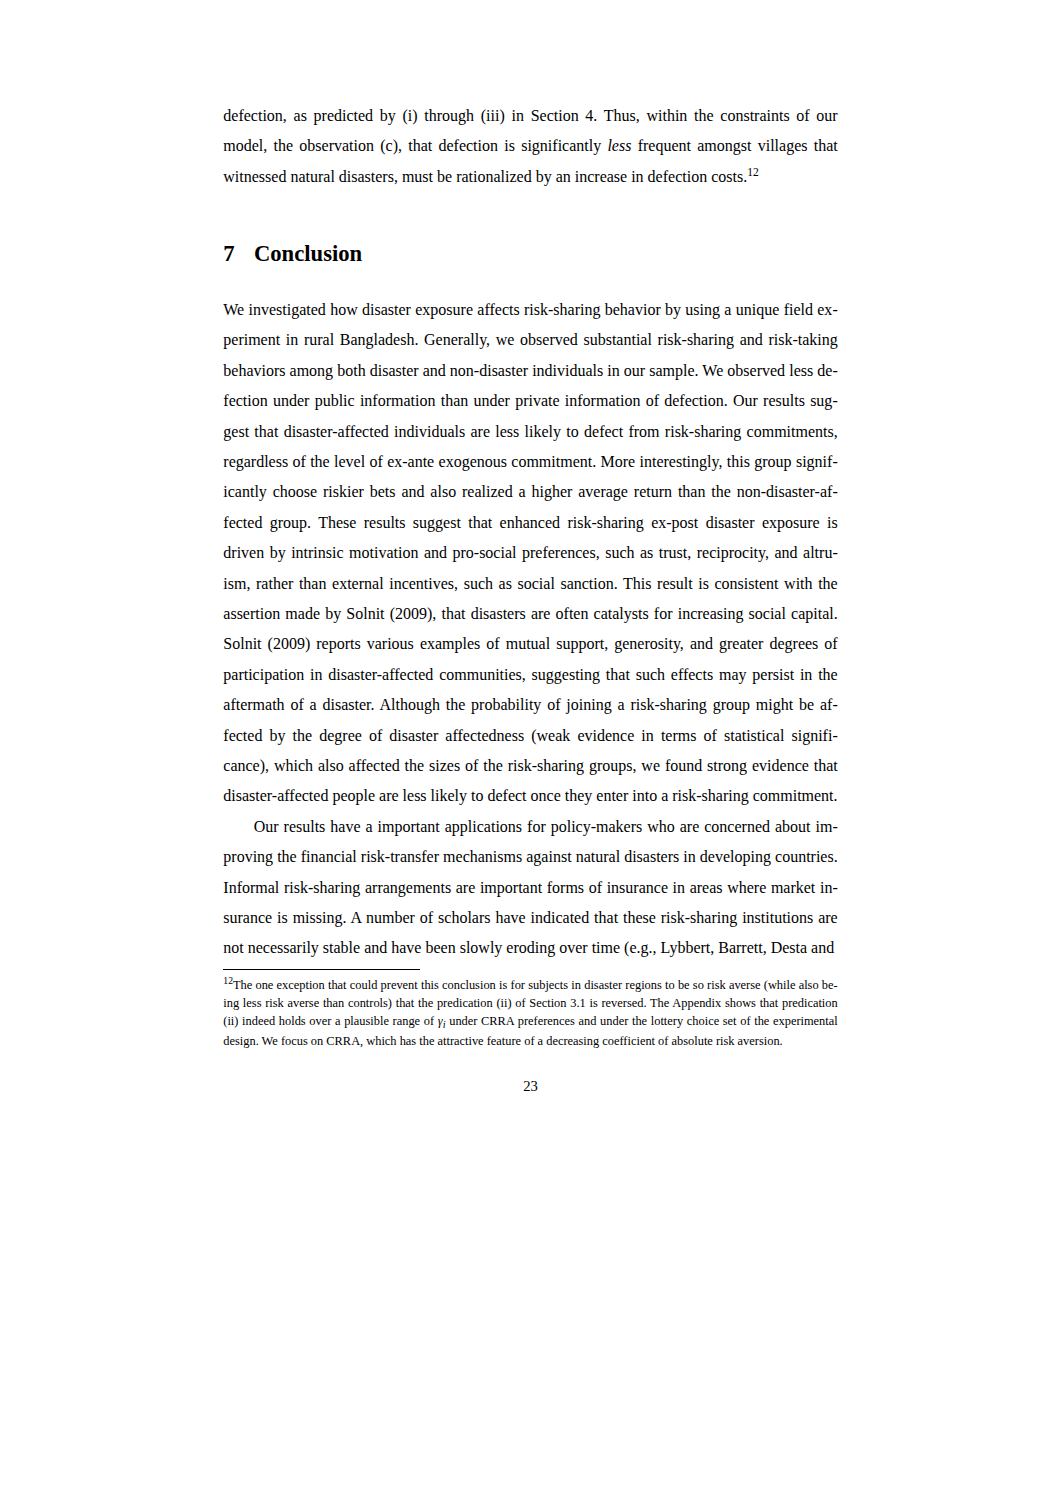defection, as predicted by (i) through (iii) in Section 4. Thus, within the constraints of our model, the observation (c), that defection is significantly less frequent amongst villages that witnessed natural disasters, must be rationalized by an increase in defection costs.12
7 Conclusion
We investigated how disaster exposure affects risk-sharing behavior by using a unique field experiment in rural Bangladesh. Generally, we observed substantial risk-sharing and risk-taking behaviors among both disaster and non-disaster individuals in our sample. We observed less defection under public information than under private information of defection. Our results suggest that disaster-affected individuals are less likely to defect from risk-sharing commitments, regardless of the level of ex-ante exogenous commitment. More interestingly, this group significantly choose riskier bets and also realized a higher average return than the non-disaster-affected group. These results suggest that enhanced risk-sharing ex-post disaster exposure is driven by intrinsic motivation and pro-social preferences, such as trust, reciprocity, and altruism, rather than external incentives, such as social sanction. This result is consistent with the assertion made by Solnit (2009), that disasters are often catalysts for increasing social capital. Solnit (2009) reports various examples of mutual support, generosity, and greater degrees of participation in disaster-affected communities, suggesting that such effects may persist in the aftermath of a disaster. Although the probability of joining a risk-sharing group might be affected by the degree of disaster affectedness (weak evidence in terms of statistical significance), which also affected the sizes of the risk-sharing groups, we found strong evidence that disaster-affected people are less likely to defect once they enter into a risk-sharing commitment.
Our results have a important applications for policy-makers who are concerned about improving the financial risk-transfer mechanisms against natural disasters in developing countries. Informal risk-sharing arrangements are important forms of insurance in areas where market insurance is missing. A number of scholars have indicated that these risk-sharing institutions are not necessarily stable and have been slowly eroding over time (e.g., Lybbert, Barrett, Desta and
12The one exception that could prevent this conclusion is for subjects in disaster regions to be so risk averse (while also being less risk averse than controls) that the predication (ii) of Section 3.1 is reversed. The Appendix shows that predication (ii) indeed holds over a plausible range of γi under CRRA preferences and under the lottery choice set of the experimental design. We focus on CRRA, which has the attractive feature of a decreasing coefficient of absolute risk aversion.
23